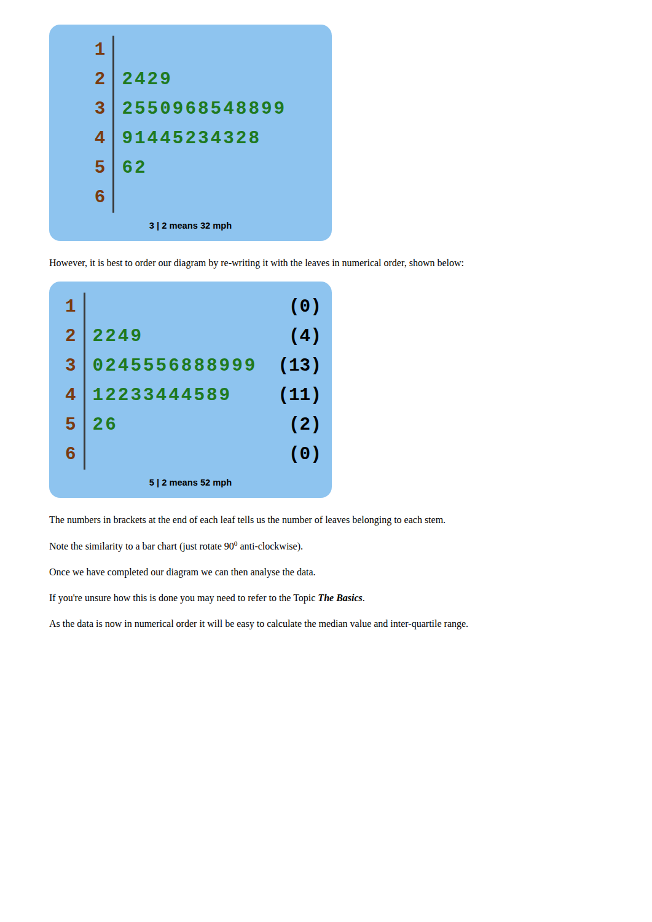| 1 | |
| 2 | 2429 |
| 3 | 2550968548899 |
| 4 | 91445234328 |
| 5 | 62 |
| 6 | |
3 | 2 means 32 mph
However, it is best to order our diagram by re-writing it with the leaves in numerical order, shown below:
| 1 | | (0) |
| 2 | 2249 | (4) |
| 3 | 0245556888999 | (13) |
| 4 | 12233444589 | (11) |
| 5 | 26 | (2) |
| 6 | | (0) |
5 | 2 means 52 mph
The numbers in brackets at the end of each leaf tells us the number of leaves belonging to each stem.
Note the similarity to a bar chart (just rotate 900 anti-clockwise).
Once we have completed our diagram we can then analyse the data.
If you're unsure how this is done you may need to refer to the Topic The Basics.
As the data is now in numerical order it will be easy to calculate the median value and inter-quartile range.